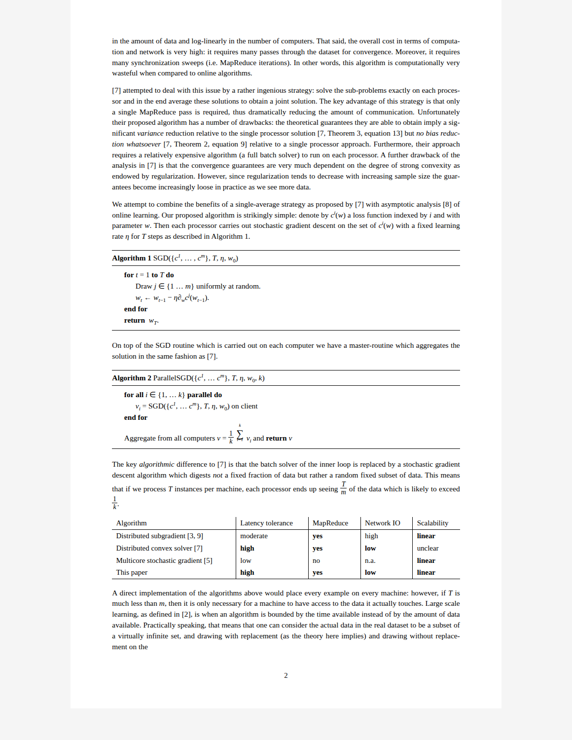in the amount of data and log-linearly in the number of computers. That said, the overall cost in terms of computation and network is very high: it requires many passes through the dataset for convergence. Moreover, it requires many synchronization sweeps (i.e. MapReduce iterations). In other words, this algorithm is computationally very wasteful when compared to online algorithms.
[7] attempted to deal with this issue by a rather ingenious strategy: solve the sub-problems exactly on each processor and in the end average these solutions to obtain a joint solution. The key advantage of this strategy is that only a single MapReduce pass is required, thus dramatically reducing the amount of communication. Unfortunately their proposed algorithm has a number of drawbacks: the theoretical guarantees they are able to obtain imply a significant variance reduction relative to the single processor solution [7, Theorem 3, equation 13] but no bias reduction whatsoever [7, Theorem 2, equation 9] relative to a single processor approach. Furthermore, their approach requires a relatively expensive algorithm (a full batch solver) to run on each processor. A further drawback of the analysis in [7] is that the convergence guarantees are very much dependent on the degree of strong convexity as endowed by regularization. However, since regularization tends to decrease with increasing sample size the guarantees become increasingly loose in practice as we see more data.
We attempt to combine the benefits of a single-average strategy as proposed by [7] with asymptotic analysis [8] of online learning. Our proposed algorithm is strikingly simple: denote by ci(w) a loss function indexed by i and with parameter w. Then each processor carries out stochastic gradient descent on the set of ci(w) with a fixed learning rate η for T steps as described in Algorithm 1.
Algorithm 1 SGD({c1, … , cm}, T, η, w0)
for t = 1 to T do Draw j ∈ {1 … m} uniformly at random. wt ← wt−1 − η∂wcj(wt−1). end for return wT.
On top of the SGD routine which is carried out on each computer we have a master-routine which aggregates the solution in the same fashion as [7].
Algorithm 2 ParallelSGD({c1, … cm}, T, η, w0, k)
for all i ∈ {1, … k} parallel do vi = SGD({c1, … cm}, T, η, w0) on client end for Aggregate from all computers v = 1 k k∑i=1 vi and return v
The key algorithmic difference to [7] is that the batch solver of the inner loop is replaced by a stochastic gradient descent algorithm which digests not a fixed fraction of data but rather a random fixed subset of data. This means that if we process T instances per machine, each processor ends up seeing Tm of the data which is likely to exceed 1 k.
| Algorithm | Latency tolerance | MapReduce | Network IO | Scalability |
| --- | --- | --- | --- | --- |
| Distributed subgradient [3, 9] | moderate | yes | high | linear |
| Distributed convex solver [7] | high | yes | low | unclear |
| Multicore stochastic gradient [5] | low | no | n.a. | linear |
| This paper | high | yes | low | linear |
A direct implementation of the algorithms above would place every example on every machine: however, if T is much less than m, then it is only necessary for a machine to have access to the data it actually touches. Large scale learning, as defined in [2], is when an algorithm is bounded by the time available instead of by the amount of data available. Practically speaking, that means that one can consider the actual data in the real dataset to be a subset of a virtually infinite set, and drawing with replacement (as the theory here implies) and drawing without replacement on the
2